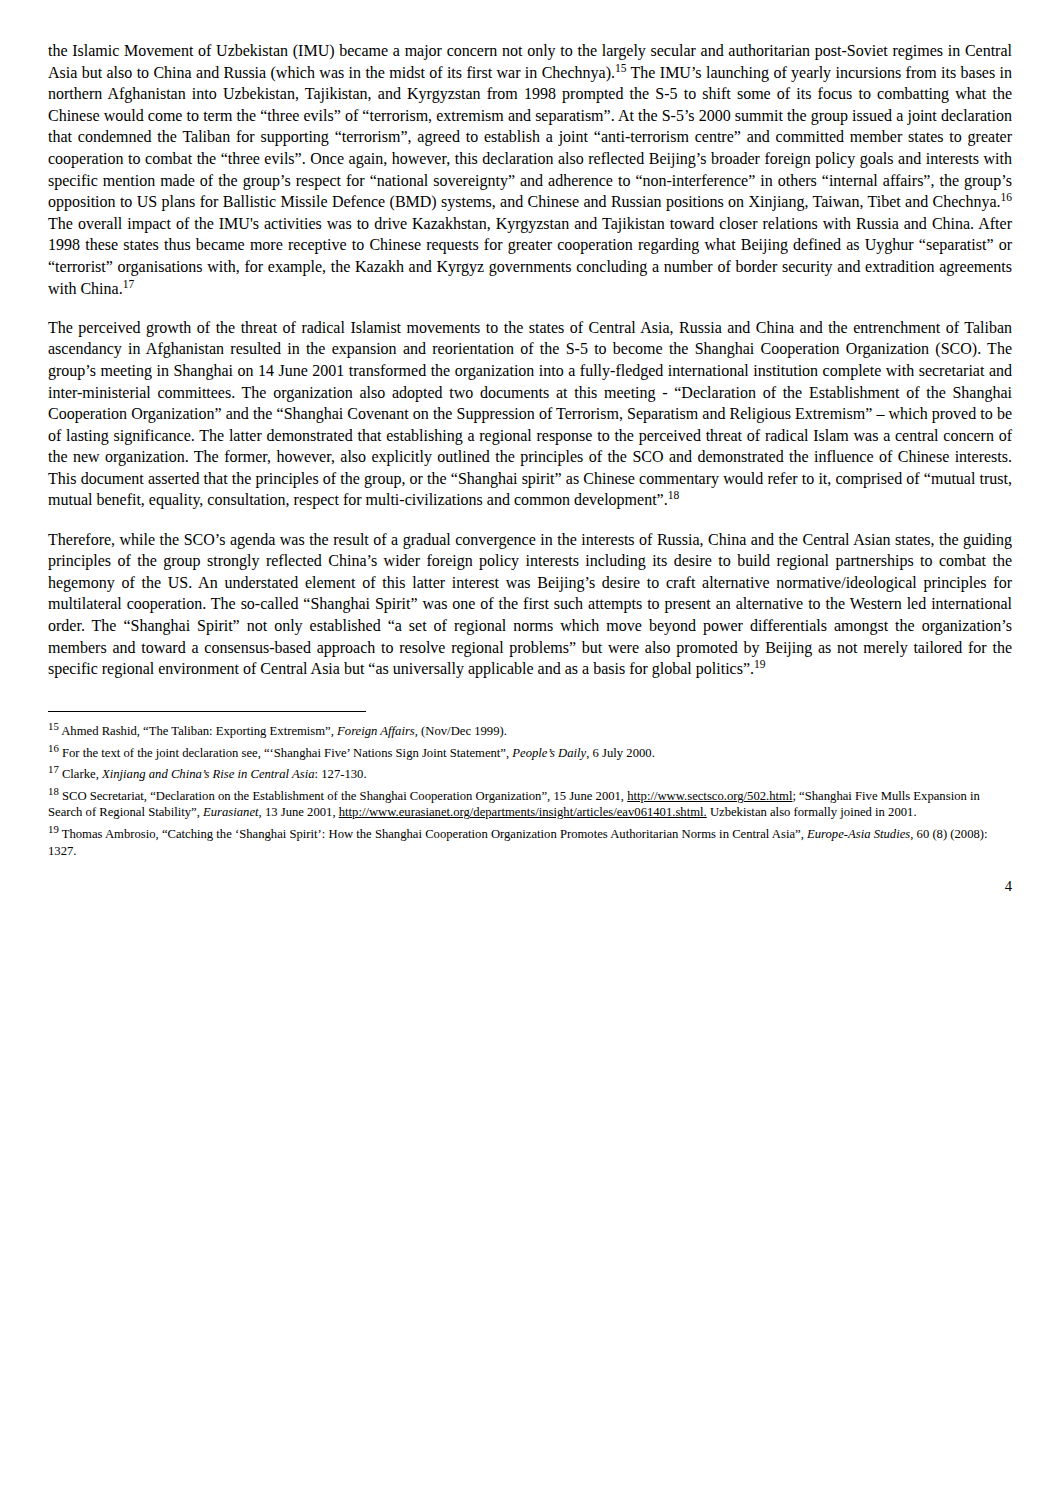the Islamic Movement of Uzbekistan (IMU) became a major concern not only to the largely secular and authoritarian post-Soviet regimes in Central Asia but also to China and Russia (which was in the midst of its first war in Chechnya).15 The IMU’s launching of yearly incursions from its bases in northern Afghanistan into Uzbekistan, Tajikistan, and Kyrgyzstan from 1998 prompted the S-5 to shift some of its focus to combatting what the Chinese would come to term the “three evils” of “terrorism, extremism and separatism”. At the S-5’s 2000 summit the group issued a joint declaration that condemned the Taliban for supporting “terrorism”, agreed to establish a joint “anti-terrorism centre” and committed member states to greater cooperation to combat the “three evils”. Once again, however, this declaration also reflected Beijing’s broader foreign policy goals and interests with specific mention made of the group’s respect for “national sovereignty” and adherence to “non-interference” in others “internal affairs”, the group’s opposition to US plans for Ballistic Missile Defence (BMD) systems, and Chinese and Russian positions on Xinjiang, Taiwan, Tibet and Chechnya.16 The overall impact of the IMU's activities was to drive Kazakhstan, Kyrgyzstan and Tajikistan toward closer relations with Russia and China. After 1998 these states thus became more receptive to Chinese requests for greater cooperation regarding what Beijing defined as Uyghur “separatist” or “terrorist” organisations with, for example, the Kazakh and Kyrgyz governments concluding a number of border security and extradition agreements with China.17
The perceived growth of the threat of radical Islamist movements to the states of Central Asia, Russia and China and the entrenchment of Taliban ascendancy in Afghanistan resulted in the expansion and reorientation of the S-5 to become the Shanghai Cooperation Organization (SCO). The group’s meeting in Shanghai on 14 June 2001 transformed the organization into a fully-fledged international institution complete with secretariat and inter-ministerial committees. The organization also adopted two documents at this meeting - “Declaration of the Establishment of the Shanghai Cooperation Organization” and the “Shanghai Covenant on the Suppression of Terrorism, Separatism and Religious Extremism” – which proved to be of lasting significance. The latter demonstrated that establishing a regional response to the perceived threat of radical Islam was a central concern of the new organization. The former, however, also explicitly outlined the principles of the SCO and demonstrated the influence of Chinese interests. This document asserted that the principles of the group, or the “Shanghai spirit” as Chinese commentary would refer to it, comprised of “mutual trust, mutual benefit, equality, consultation, respect for multi-civilizations and common development”.18
Therefore, while the SCO’s agenda was the result of a gradual convergence in the interests of Russia, China and the Central Asian states, the guiding principles of the group strongly reflected China’s wider foreign policy interests including its desire to build regional partnerships to combat the hegemony of the US. An understated element of this latter interest was Beijing’s desire to craft alternative normative/ideological principles for multilateral cooperation. The so-called “Shanghai Spirit” was one of the first such attempts to present an alternative to the Western led international order. The “Shanghai Spirit” not only established “a set of regional norms which move beyond power differentials amongst the organization’s members and toward a consensus-based approach to resolve regional problems” but were also promoted by Beijing as not merely tailored for the specific regional environment of Central Asia but “as universally applicable and as a basis for global politics”.19
15 Ahmed Rashid, “The Taliban: Exporting Extremism”, Foreign Affairs, (Nov/Dec 1999).
16 For the text of the joint declaration see, “‘Shanghai Five’ Nations Sign Joint Statement”, People’s Daily, 6 July 2000.
17 Clarke, Xinjiang and China’s Rise in Central Asia: 127-130.
18 SCO Secretariat, “Declaration on the Establishment of the Shanghai Cooperation Organization”, 15 June 2001, http://www.sectsco.org/502.html; “Shanghai Five Mulls Expansion in Search of Regional Stability”, Eurasianet, 13 June 2001, http://www.eurasianet.org/departments/insight/articles/eav061401.shtml. Uzbekistan also formally joined in 2001.
19 Thomas Ambrosio, “Catching the ‘Shanghai Spirit’: How the Shanghai Cooperation Organization Promotes Authoritarian Norms in Central Asia”, Europe-Asia Studies, 60 (8) (2008): 1327.
4